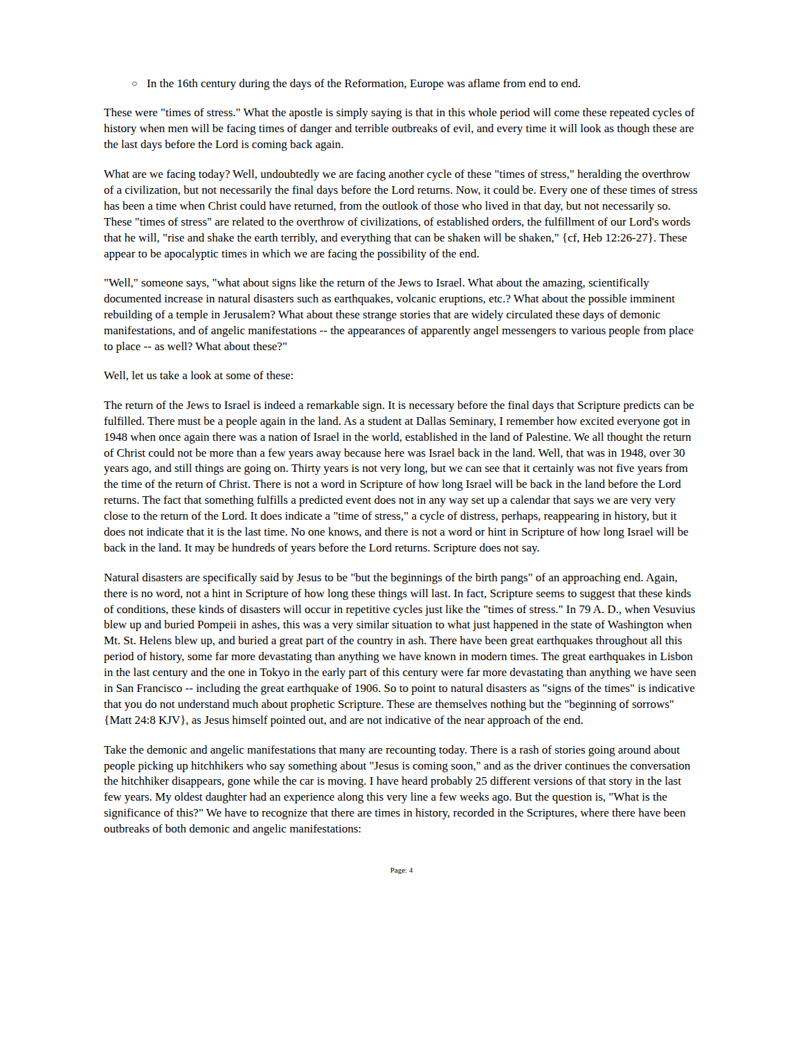In the 16th century during the days of the Reformation, Europe was aflame from end to end.
These were "times of stress." What the apostle is simply saying is that in this whole period will come these repeated cycles of history when men will be facing times of danger and terrible outbreaks of evil, and every time it will look as though these are the last days before the Lord is coming back again.
What are we facing today? Well, undoubtedly we are facing another cycle of these "times of stress," heralding the overthrow of a civilization, but not necessarily the final days before the Lord returns. Now, it could be. Every one of these times of stress has been a time when Christ could have returned, from the outlook of those who lived in that day, but not necessarily so. These "times of stress" are related to the overthrow of civilizations, of established orders, the fulfillment of our Lord's words that he will, "rise and shake the earth terribly, and everything that can be shaken will be shaken," {cf, Heb 12:26-27}. These appear to be apocalyptic times in which we are facing the possibility of the end.
"Well," someone says, "what about signs like the return of the Jews to Israel. What about the amazing, scientifically documented increase in natural disasters such as earthquakes, volcanic eruptions, etc.? What about the possible imminent rebuilding of a temple in Jerusalem? What about these strange stories that are widely circulated these days of demonic manifestations, and of angelic manifestations -- the appearances of apparently angel messengers to various people from place to place -- as well? What about these?"
Well, let us take a look at some of these:
The return of the Jews to Israel is indeed a remarkable sign. It is necessary before the final days that Scripture predicts can be fulfilled. There must be a people again in the land. As a student at Dallas Seminary, I remember how excited everyone got in 1948 when once again there was a nation of Israel in the world, established in the land of Palestine. We all thought the return of Christ could not be more than a few years away because here was Israel back in the land. Well, that was in 1948, over 30 years ago, and still things are going on. Thirty years is not very long, but we can see that it certainly was not five years from the time of the return of Christ. There is not a word in Scripture of how long Israel will be back in the land before the Lord returns. The fact that something fulfills a predicted event does not in any way set up a calendar that says we are very very close to the return of the Lord. It does indicate a "time of stress," a cycle of distress, perhaps, reappearing in history, but it does not indicate that it is the last time. No one knows, and there is not a word or hint in Scripture of how long Israel will be back in the land. It may be hundreds of years before the Lord returns. Scripture does not say.
Natural disasters are specifically said by Jesus to be "but the beginnings of the birth pangs" of an approaching end. Again, there is no word, not a hint in Scripture of how long these things will last. In fact, Scripture seems to suggest that these kinds of conditions, these kinds of disasters will occur in repetitive cycles just like the "times of stress." In 79 A. D., when Vesuvius blew up and buried Pompeii in ashes, this was a very similar situation to what just happened in the state of Washington when Mt. St. Helens blew up, and buried a great part of the country in ash. There have been great earthquakes throughout all this period of history, some far more devastating than anything we have known in modern times. The great earthquakes in Lisbon in the last century and the one in Tokyo in the early part of this century were far more devastating than anything we have seen in San Francisco -- including the great earthquake of 1906. So to point to natural disasters as "signs of the times" is indicative that you do not understand much about prophetic Scripture. These are themselves nothing but the "beginning of sorrows" {Matt 24:8 KJV}, as Jesus himself pointed out, and are not indicative of the near approach of the end.
Take the demonic and angelic manifestations that many are recounting today. There is a rash of stories going around about people picking up hitchhikers who say something about "Jesus is coming soon," and as the driver continues the conversation the hitchhiker disappears, gone while the car is moving. I have heard probably 25 different versions of that story in the last few years. My oldest daughter had an experience along this very line a few weeks ago. But the question is, "What is the significance of this?" We have to recognize that there are times in history, recorded in the Scriptures, where there have been outbreaks of both demonic and angelic manifestations:
Page: 4